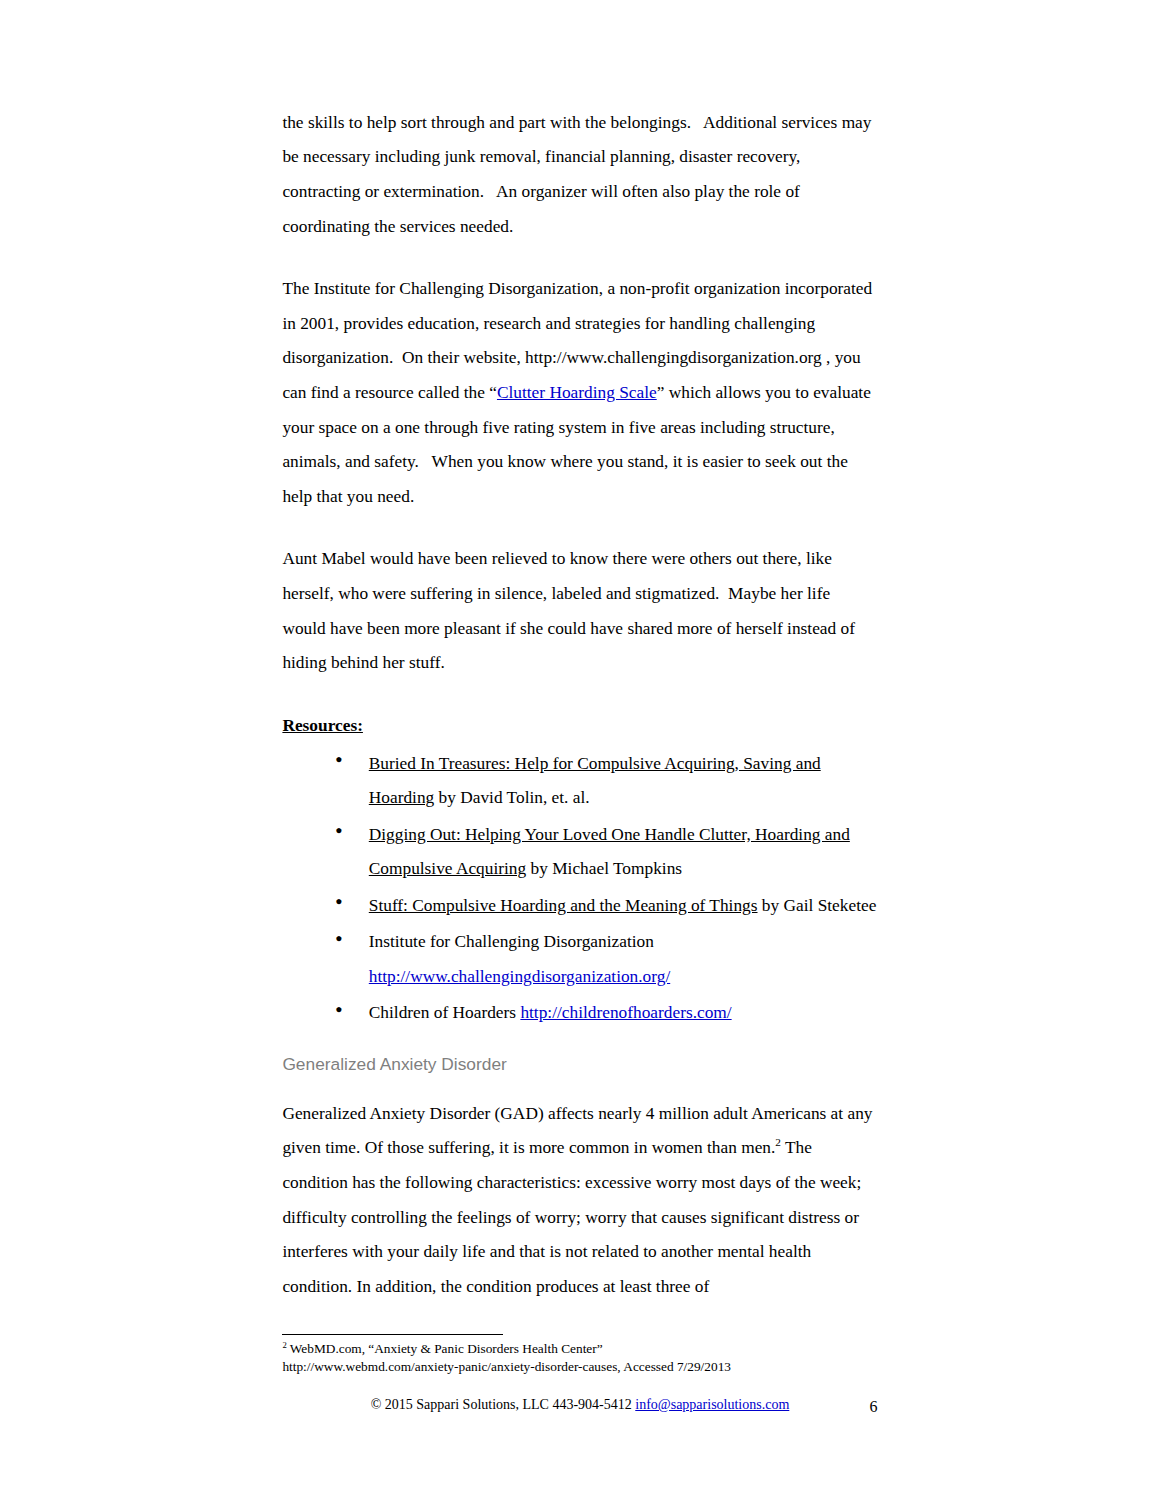the skills to help sort through and part with the belongings. Additional services may be necessary including junk removal, financial planning, disaster recovery, contracting or extermination. An organizer will often also play the role of coordinating the services needed.
The Institute for Challenging Disorganization, a non-profit organization incorporated in 2001, provides education, research and strategies for handling challenging disorganization. On their website, http://www.challengingdisorganization.org , you can find a resource called the “Clutter Hoarding Scale” which allows you to evaluate your space on a one through five rating system in five areas including structure, animals, and safety. When you know where you stand, it is easier to seek out the help that you need.
Aunt Mabel would have been relieved to know there were others out there, like herself, who were suffering in silence, labeled and stigmatized. Maybe her life would have been more pleasant if she could have shared more of herself instead of hiding behind her stuff.
Resources:
Buried In Treasures: Help for Compulsive Acquiring, Saving and Hoarding by David Tolin, et. al.
Digging Out: Helping Your Loved One Handle Clutter, Hoarding and Compulsive Acquiring by Michael Tompkins
Stuff: Compulsive Hoarding and the Meaning of Things by Gail Steketee
Institute for Challenging Disorganization http://www.challengingdisorganization.org/
Children of Hoarders http://childrenofhoarders.com/
Generalized Anxiety Disorder
Generalized Anxiety Disorder (GAD) affects nearly 4 million adult Americans at any given time. Of those suffering, it is more common in women than men.2 The condition has the following characteristics: excessive worry most days of the week; difficulty controlling the feelings of worry; worry that causes significant distress or interferes with your daily life and that is not related to another mental health condition. In addition, the condition produces at least three of
2 WebMD.com, “Anxiety & Panic Disorders Health Center”
http://www.webmd.com/anxiety-panic/anxiety-disorder-causes, Accessed 7/29/2013
© 2015 Sappari Solutions, LLC 443-904-5412 info@sapparisolutions.com 6